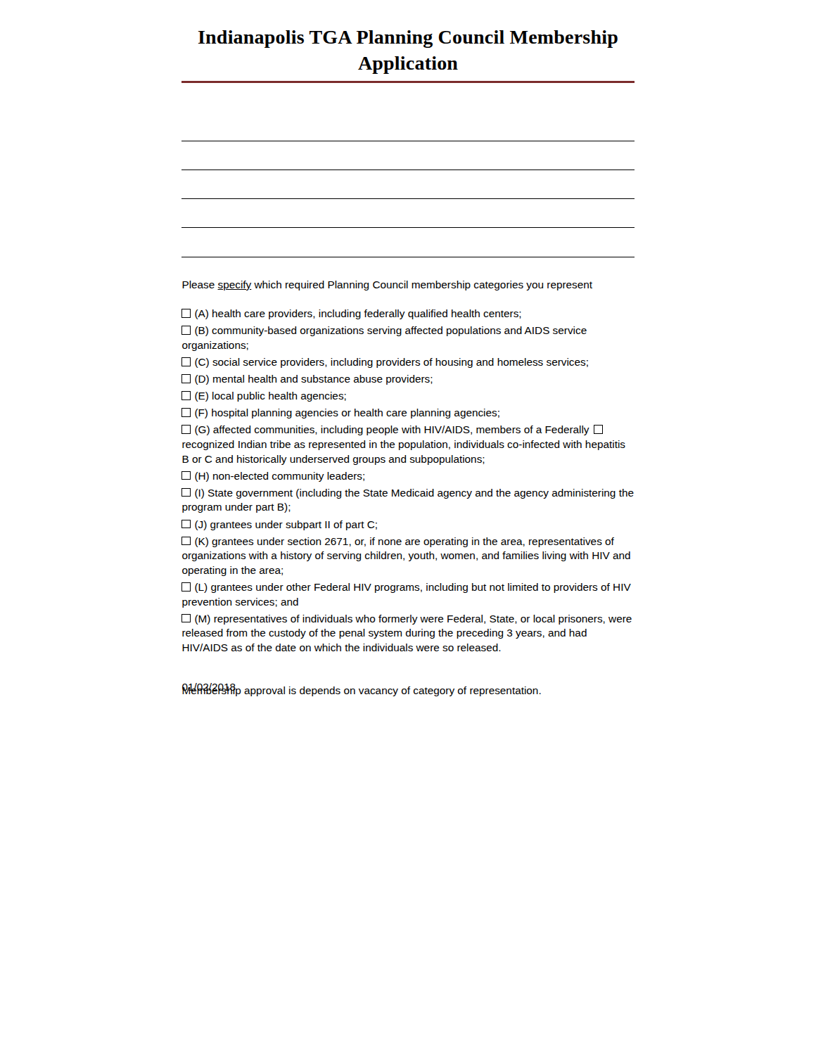Indianapolis TGA Planning Council Membership Application
Please specify which required Planning Council membership categories you represent
(A) health care providers, including federally qualified health centers;
(B) community-based organizations serving affected populations and AIDS service organizations;
(C) social service providers, including providers of housing and homeless services;
(D) mental health and substance abuse providers;
(E) local public health agencies;
(F) hospital planning agencies or health care planning agencies;
(G) affected communities, including people with HIV/AIDS, members of a Federally recognized Indian tribe as represented in the population, individuals co-infected with hepatitis B or C and historically underserved groups and subpopulations;
(H) non-elected community leaders;
(I) State government (including the State Medicaid agency and the agency administering the program under part B);
(J) grantees under subpart II of part C;
(K) grantees under section 2671, or, if none are operating in the area, representatives of organizations with a history of serving children, youth, women, and families living with HIV and operating in the area;
(L) grantees under other Federal HIV programs, including but not limited to providers of HIV prevention services; and
(M) representatives of individuals who formerly were Federal, State, or local prisoners, were released from the custody of the penal system during the preceding 3 years, and had HIV/AIDS as of the date on which the individuals were so released.
Membership approval is depends on vacancy of category of representation.
01/02/2018